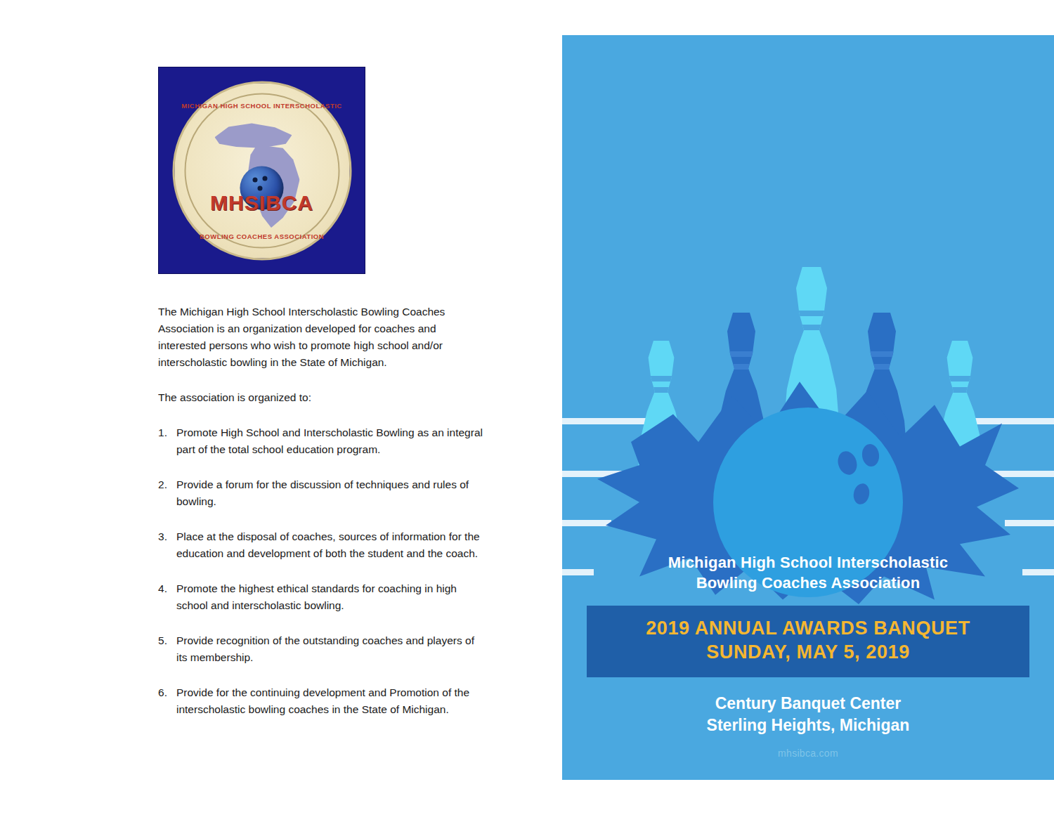Michigan High School Interscholastic
MHSIBCA
Bowling Coaches Association
The Michigan High School Interscholastic Bowling Coaches Association is an organization developed for coaches and interested persons who wish to promote high school and/or interscholastic bowling in the State of Michigan.
The association is organized to:
Promote High School and Interscholastic Bowling as an integral part of the total school education program.
Provide a forum for the discussion of techniques and rules of bowling.
Place at the disposal of coaches, sources of information for the education and development of both the student and the coach.
Promote the highest ethical standards for coaching in high school and interscholastic bowling.
Provide recognition of the outstanding coaches and players of its membership.
Provide for the continuing development and Promotion of the interscholastic bowling coaches in the State of Michigan.
Michigan High School Interscholastic
Bowling Coaches Association
2019 Annual Awards Banquet
Sunday, May 5, 2019
Century Banquet Center
Sterling Heights, Michigan
mhsibca.com